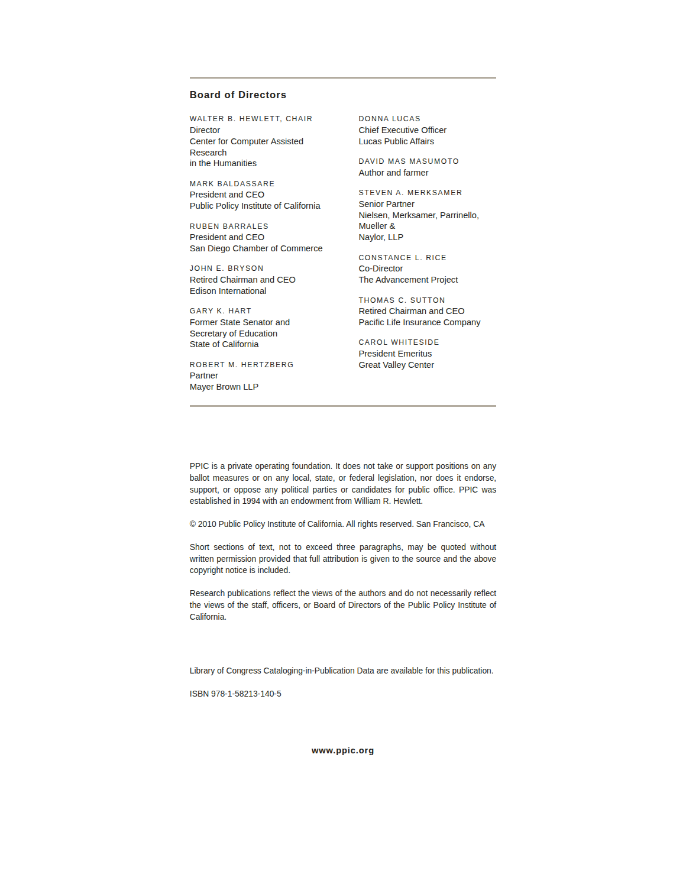Board of Directors
Walter B. Hewlett, Chair
Director
Center for Computer Assisted Research
in the Humanities
Mark Baldassare
President and CEO
Public Policy Institute of California
Ruben Barrales
President and CEO
San Diego Chamber of Commerce
John E. Bryson
Retired Chairman and CEO
Edison International
Gary K. Hart
Former State Senator and
Secretary of Education
State of California
Robert M. Hertzberg
Partner
Mayer Brown LLP
Donna Lucas
Chief Executive Officer
Lucas Public Affairs
David Mas Masumoto
Author and farmer
Steven A. Merksamer
Senior Partner
Nielsen, Merksamer, Parrinello, Mueller &
Naylor, LLP
Constance L. Rice
Co-Director
The Advancement Project
Thomas C. Sutton
Retired Chairman and CEO
Pacific Life Insurance Company
Carol Whiteside
President Emeritus
Great Valley Center
PPIC is a private operating foundation. It does not take or support positions on any ballot measures or on any local, state, or federal legislation, nor does it endorse, support, or oppose any political parties or candidates for public office. PPIC was established in 1994 with an endowment from William R. Hewlett.
© 2010 Public Policy Institute of California. All rights reserved. San Francisco, CA
Short sections of text, not to exceed three paragraphs, may be quoted without written permission provided that full attribution is given to the source and the above copyright notice is included.
Research publications reflect the views of the authors and do not necessarily reflect the views of the staff, officers, or Board of Directors of the Public Policy Institute of California.
Library of Congress Cataloging-in-Publication Data are available for this publication.
ISBN 978-1-58213-140-5
www.ppic.org